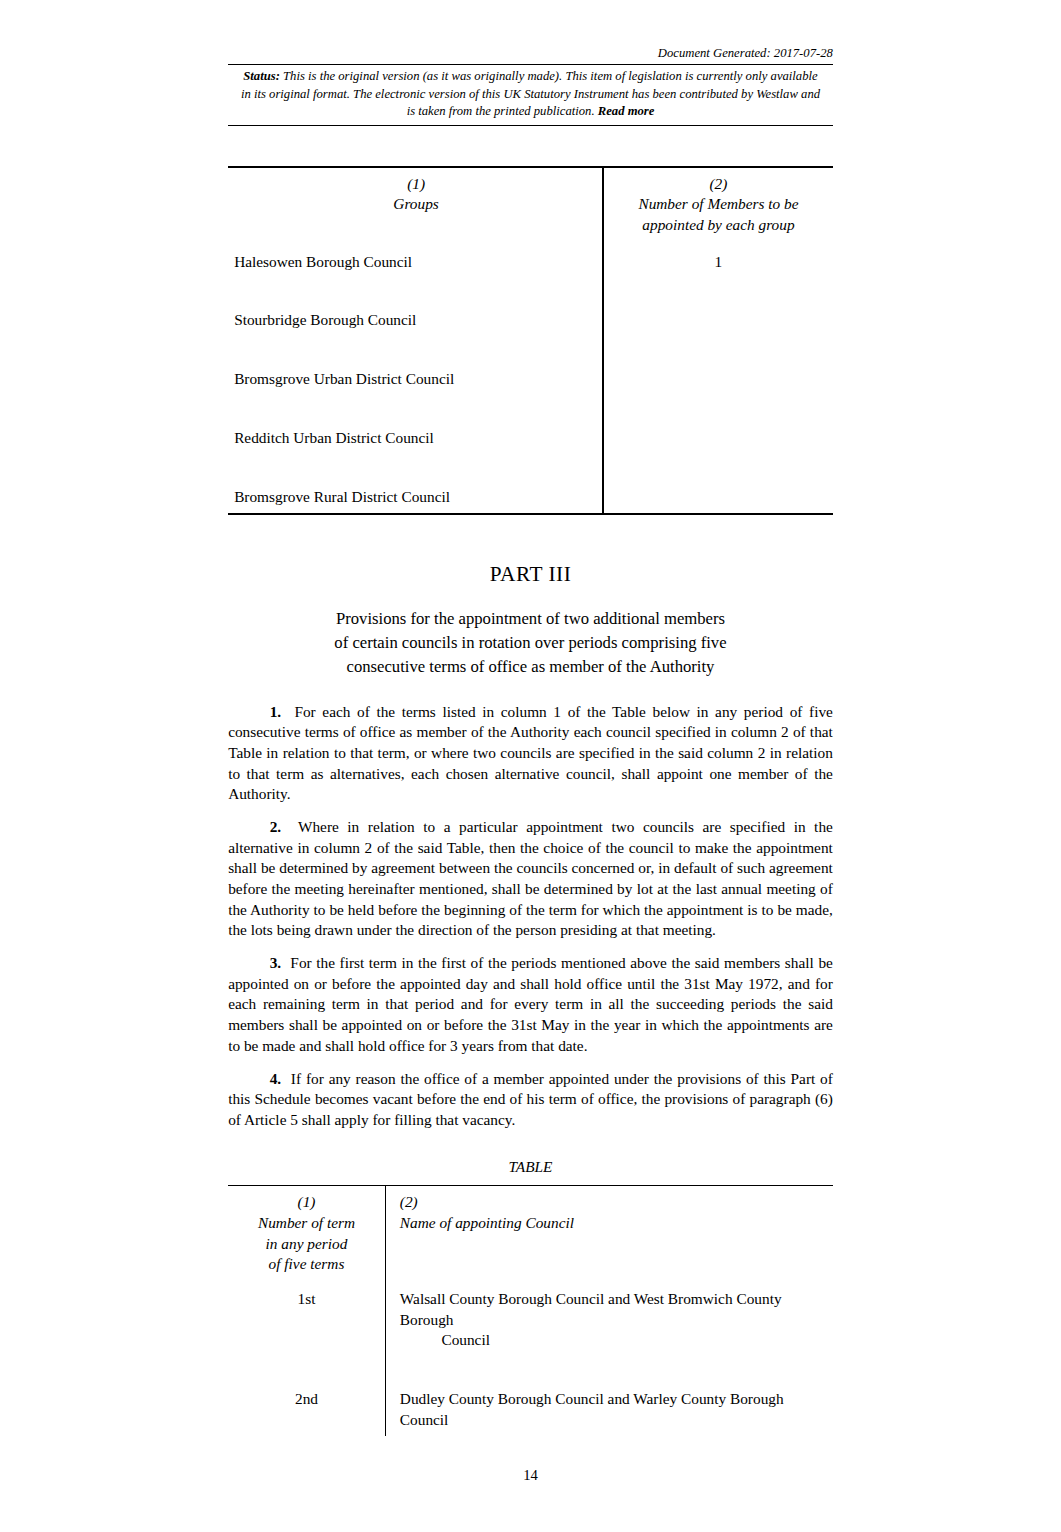Document Generated: 2017-07-28
Status: This is the original version (as it was originally made). This item of legislation is currently only available in its original format. The electronic version of this UK Statutory Instrument has been contributed by Westlaw and is taken from the printed publication. Read more
| (1) Groups | (2) Number of Members to be appointed by each group |
| Halesowen Borough Council | 1 |
| Stourbridge Borough Council | |
| Bromsgrove Urban District Council | |
| Redditch Urban District Council | |
| Bromsgrove Rural District Council | |
PART III
Provisions for the appointment of two additional members
of certain councils in rotation over periods comprising five
consecutive terms of office as member of the Authority
1. For each of the terms listed in column 1 of the Table below in any period of five consecutive terms of office as member of the Authority each council specified in column 2 of that Table in relation to that term, or where two councils are specified in the said column 2 in relation to that term as alternatives, each chosen alternative council, shall appoint one member of the Authority.
2. Where in relation to a particular appointment two councils are specified in the alternative in column 2 of the said Table, then the choice of the council to make the appointment shall be determined by agreement between the councils concerned or, in default of such agreement before the meeting hereinafter mentioned, shall be determined by lot at the last annual meeting of the Authority to be held before the beginning of the term for which the appointment is to be made, the lots being drawn under the direction of the person presiding at that meeting.
3. For the first term in the first of the periods mentioned above the said members shall be appointed on or before the appointed day and shall hold office until the 31st May 1972, and for each remaining term in that period and for every term in all the succeeding periods the said members shall be appointed on or before the 31st May in the year in which the appointments are to be made and shall hold office for 3 years from that date.
4. If for any reason the office of a member appointed under the provisions of this Part of this Schedule becomes vacant before the end of his term of office, the provisions of paragraph (6) of Article 5 shall apply for filling that vacancy.
TABLE
| (1) Number of term in any period of five terms | (2) Name of appointing Council |
| 1st | Walsall County Borough Council and West Bromwich County Borough Council |
| 2nd | Dudley County Borough Council and Warley County Borough Council |
14